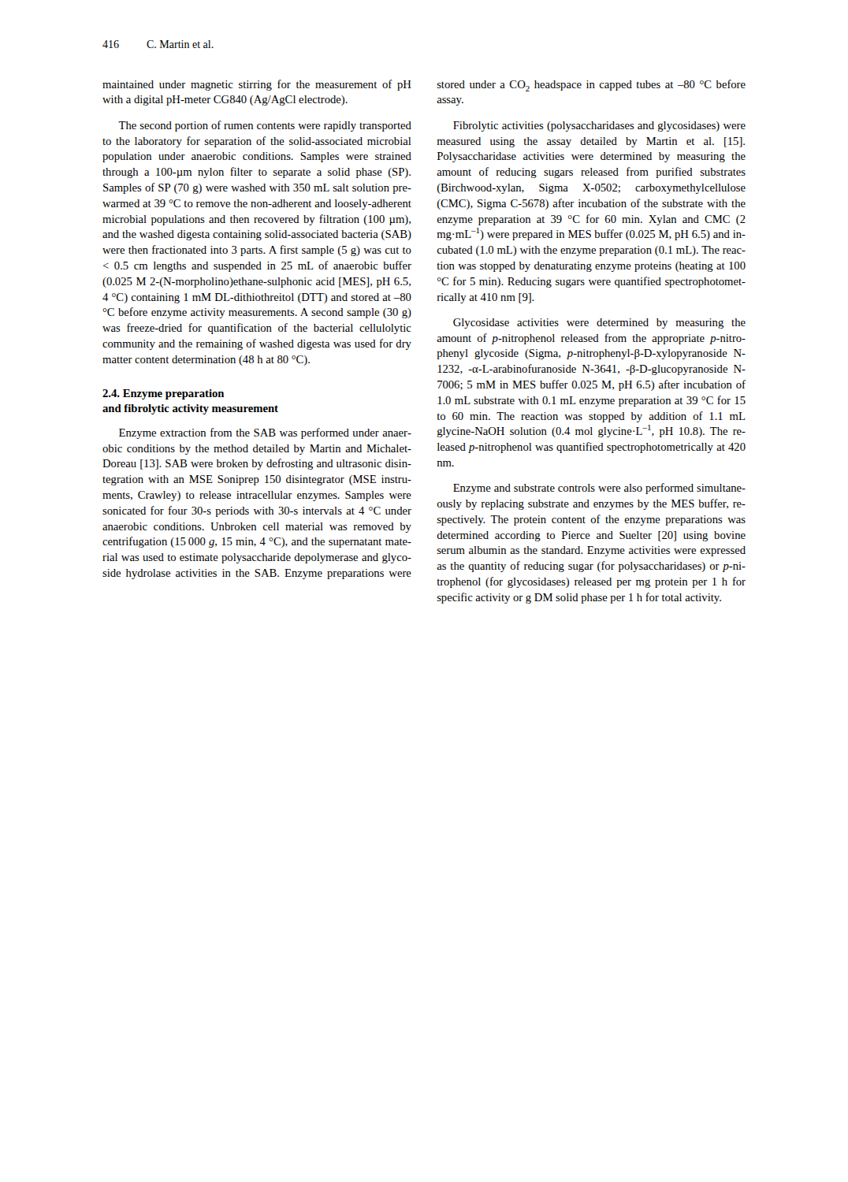416 C. Martin et al.
maintained under magnetic stirring for the measurement of pH with a digital pH-meter CG840 (Ag/AgCl electrode).
The second portion of rumen contents were rapidly transported to the laboratory for separation of the solid-associated microbial population under anaerobic conditions. Samples were strained through a 100-µm nylon filter to separate a solid phase (SP). Samples of SP (70 g) were washed with 350 mL salt solution prewarmed at 39 °C to remove the non-adherent and loosely-adherent microbial populations and then recovered by filtration (100 µm), and the washed digesta containing solid-associated bacteria (SAB) were then fractionated into 3 parts. A first sample (5 g) was cut to < 0.5 cm lengths and suspended in 25 mL of anaerobic buffer (0.025 M 2-(N-morpholino)ethane-sulphonic acid [MES], pH 6.5, 4 °C) containing 1 mM DL-dithiothreitol (DTT) and stored at –80 °C before enzyme activity measurements. A second sample (30 g) was freeze-dried for quantification of the bacterial cellulolytic community and the remaining of washed digesta was used for dry matter content determination (48 h at 80 °C).
2.4. Enzyme preparation
and fibrolytic activity measurement
Enzyme extraction from the SAB was performed under anaerobic conditions by the method detailed by Martin and Michalet-Doreau [13]. SAB were broken by defrosting and ultrasonic disintegration with an MSE Soniprep 150 disintegrator (MSE instruments, Crawley) to release intracellular enzymes. Samples were sonicated for four 30-s periods with 30-s intervals at 4 °C under anaerobic conditions. Unbroken cell material was removed by centrifugation (15 000 g, 15 min, 4 °C), and the supernatant material was used to estimate polysaccharide depolymerase and glycoside hydrolase activities in the SAB. Enzyme preparations were stored under a CO2 headspace in capped tubes at –80 °C before assay.
Fibrolytic activities (polysaccharidases and glycosidases) were measured using the assay detailed by Martin et al. [15]. Polysaccharidase activities were determined by measuring the amount of reducing sugars released from purified substrates (Birchwood-xylan, Sigma X-0502; carboxymethylcellulose (CMC), Sigma C-5678) after incubation of the substrate with the enzyme preparation at 39 °C for 60 min. Xylan and CMC (2 mg·mL–1) were prepared in MES buffer (0.025 M, pH 6.5) and incubated (1.0 mL) with the enzyme preparation (0.1 mL). The reaction was stopped by denaturating enzyme proteins (heating at 100 °C for 5 min). Reducing sugars were quantified spectrophotometrically at 410 nm [9].
Glycosidase activities were determined by measuring the amount of p-nitrophenol released from the appropriate p-nitrophenyl glycoside (Sigma, p-nitrophenyl-β-D-xylopyranoside N-1232, -α-L-arabinofuranoside N-3641, -β-D-glucopyranoside N-7006; 5 mM in MES buffer 0.025 M, pH 6.5) after incubation of 1.0 mL substrate with 0.1 mL enzyme preparation at 39 °C for 15 to 60 min. The reaction was stopped by addition of 1.1 mL glycine-NaOH solution (0.4 mol glycine·L–1, pH 10.8). The released p-nitrophenol was quantified spectrophotometrically at 420 nm.
Enzyme and substrate controls were also performed simultaneously by replacing substrate and enzymes by the MES buffer, respectively. The protein content of the enzyme preparations was determined according to Pierce and Suelter [20] using bovine serum albumin as the standard. Enzyme activities were expressed as the quantity of reducing sugar (for polysaccharidases) or p-nitrophenol (for glycosidases) released per mg protein per 1 h for specific activity or g DM solid phase per 1 h for total activity.